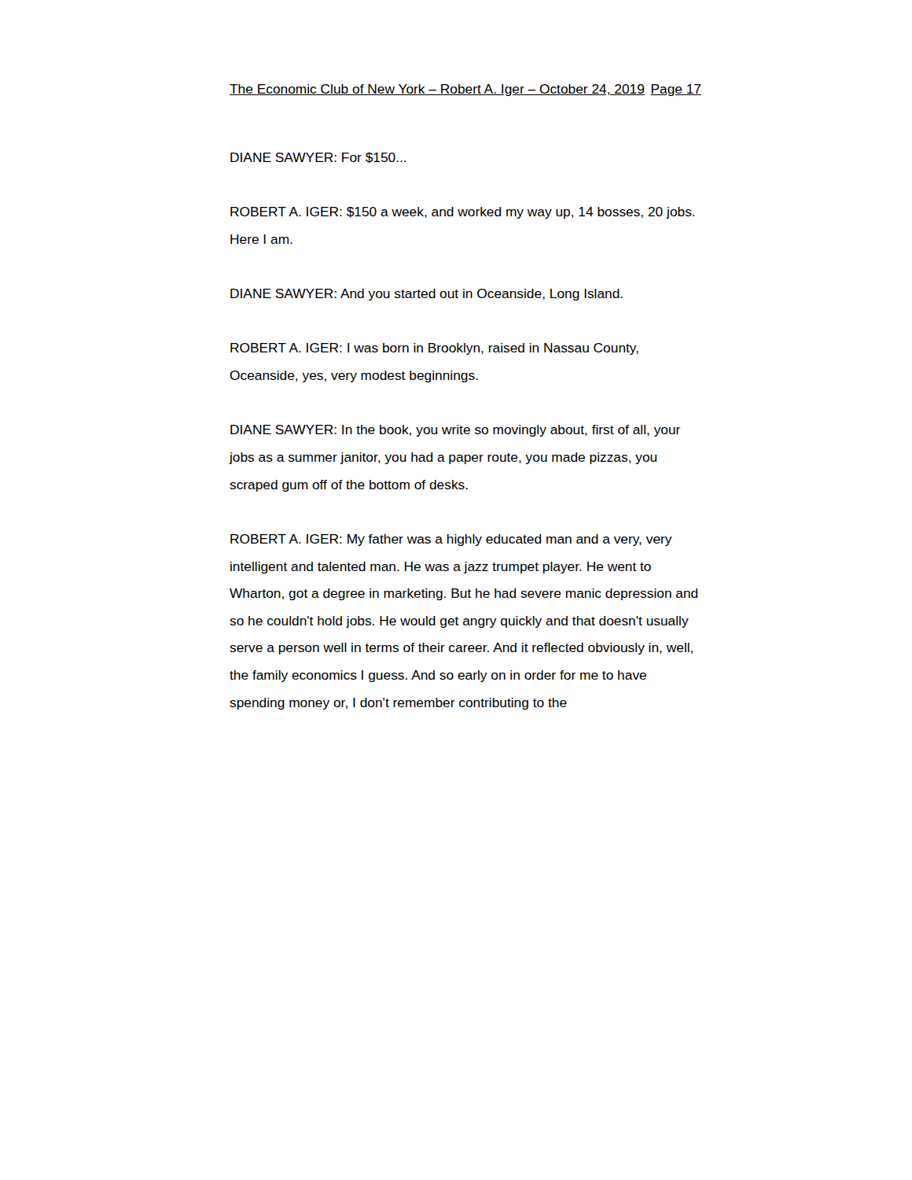The Economic Club of New York – Robert A. Iger – October 24, 2019 Page 17
Diane Sawyer: For $150...
Robert A. Iger: $150 a week, and worked my way up, 14 bosses, 20 jobs. Here I am.
Diane Sawyer: And you started out in Oceanside, Long Island.
Robert A. Iger: I was born in Brooklyn, raised in Nassau County, Oceanside, yes, very modest beginnings.
Diane Sawyer: In the book, you write so movingly about, first of all, your jobs as a summer janitor, you had a paper route, you made pizzas, you scraped gum off of the bottom of desks.
Robert A. Iger: My father was a highly educated man and a very, very intelligent and talented man. He was a jazz trumpet player. He went to Wharton, got a degree in marketing. But he had severe manic depression and so he couldn't hold jobs. He would get angry quickly and that doesn't usually serve a person well in terms of their career. And it reflected obviously in, well, the family economics I guess. And so early on in order for me to have spending money or, I don't remember contributing to the